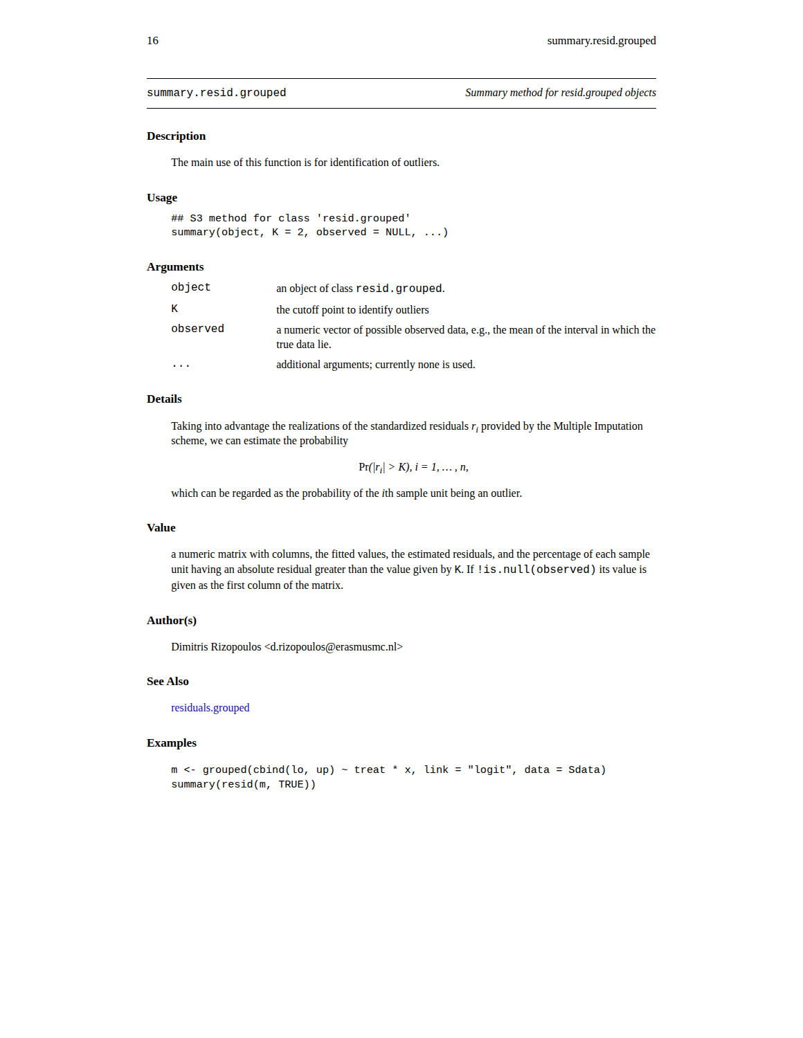16 summary.resid.grouped
summary.resid.grouped Summary method for resid.grouped objects
Description
The main use of this function is for identification of outliers.
Usage
## S3 method for class 'resid.grouped'
summary(object, K = 2, observed = NULL, ...)
Arguments
object
an object of class resid.grouped.
K
the cutoff point to identify outliers
observed
a numeric vector of possible observed data, e.g., the mean of the interval in which the true data lie.
...
additional arguments; currently none is used.
Details
Taking into advantage the realizations of the standardized residuals ri provided by the Multiple Imputation scheme, we can estimate the probability
Pr(|ri| > K), i = 1, … , n,
which can be regarded as the probability of the ith sample unit being an outlier.
Value
a numeric matrix with columns, the fitted values, the estimated residuals, and the percentage of each sample unit having an absolute residual greater than the value given by K. If !is.null(observed) its value is given as the first column of the matrix.
Author(s)
Dimitris Rizopoulos <d.rizopoulos@erasmusmc.nl>
See Also
residuals.grouped
Examples
m <- grouped(cbind(lo, up) ~ treat * x, link = "logit", data = Sdata)
summary(resid(m, TRUE))